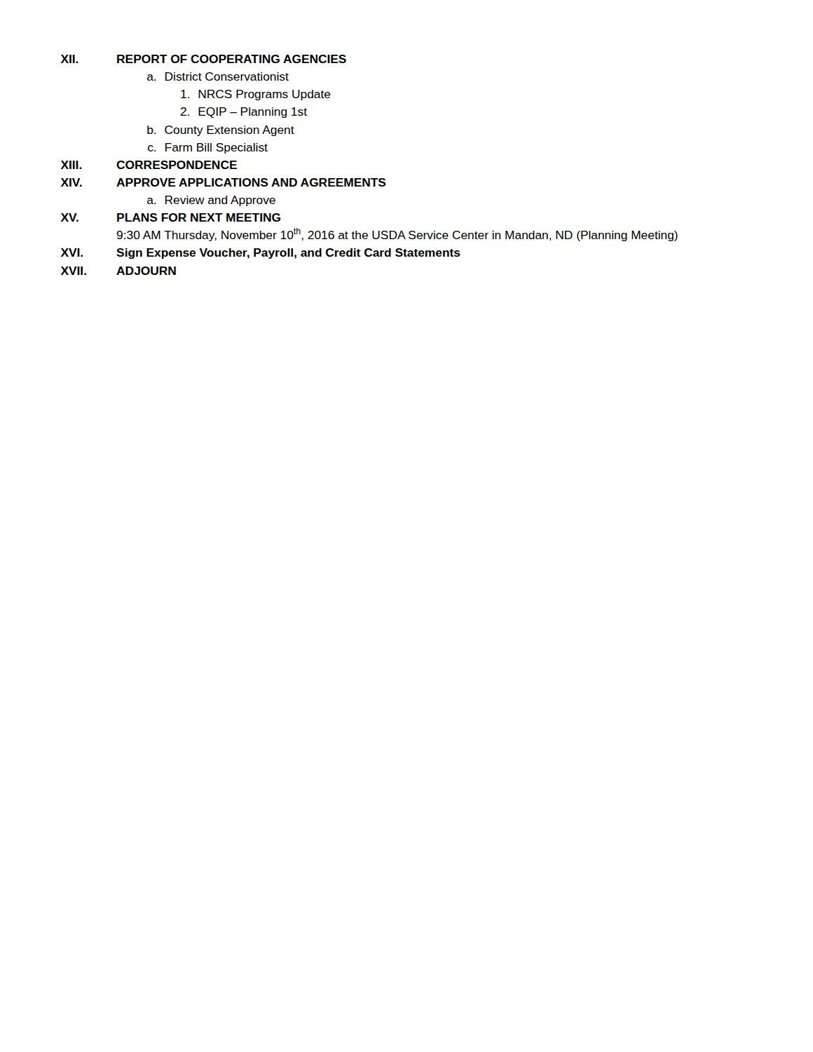| XII. | REPORT OF COOPERATING AGENCIES District Conservationist NRCS Programs Update EQIP – Planning 1st County Extension Agent Farm Bill Specialist |
| XIII. | CORRESPONDENCE |
| XIV. | APPROVE APPLICATIONS AND AGREEMENTS Review and Approve |
| XV. | PLANS FOR NEXT MEETING 9:30 AM Thursday, November 10 th , 2016 at the USDA Service Center in Mandan, ND (Planning Meeting) |
| XVI. | Sign Expense Voucher, Payroll, and Credit Card Statements |
| XVII. | ADJOURN |